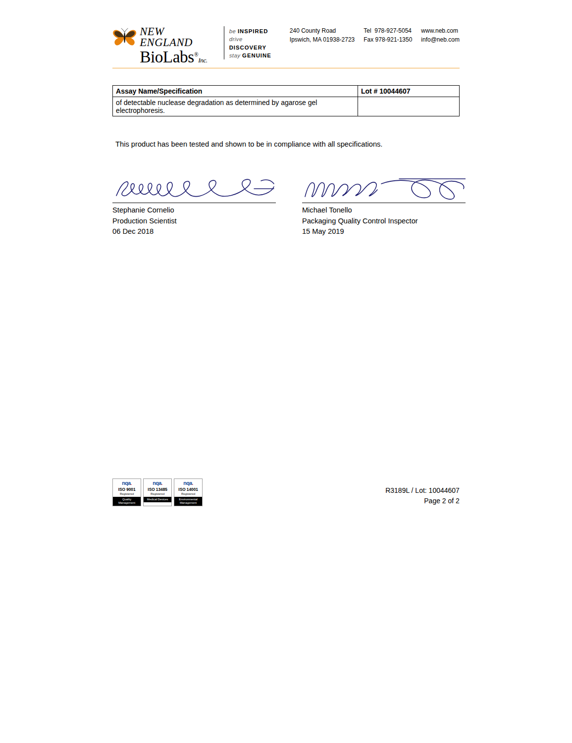NEW ENGLAND
BioLabs®Inc.
be INSPIRED
drive DISCOVERY
stay GENUINE
240 County Road
Ipswich, MA 01938-2723
Tel 978-927-5054
Fax 978-921-1350
www.neb.com
info@neb.com
| Assay Name/Specification | Lot # 10044607 |
| --- | --- |
| of detectable nuclease degradation as determined by agarose gel electrophoresis. | |
This product has been tested and shown to be in compliance with all specifications.
Stephanie Cornelio
Production Scientist
06 Dec 2018
Michael Tonello
Packaging Quality Control Inspector
15 May 2019
nqa.
ISO 9001
Registered
Quality
Management
nqa.
ISO 13485
Registered
Medical Devices
nqa.
ISO 14001
Registered
Environmental
Management
R3189L / Lot: 10044607
Page 2 of 2